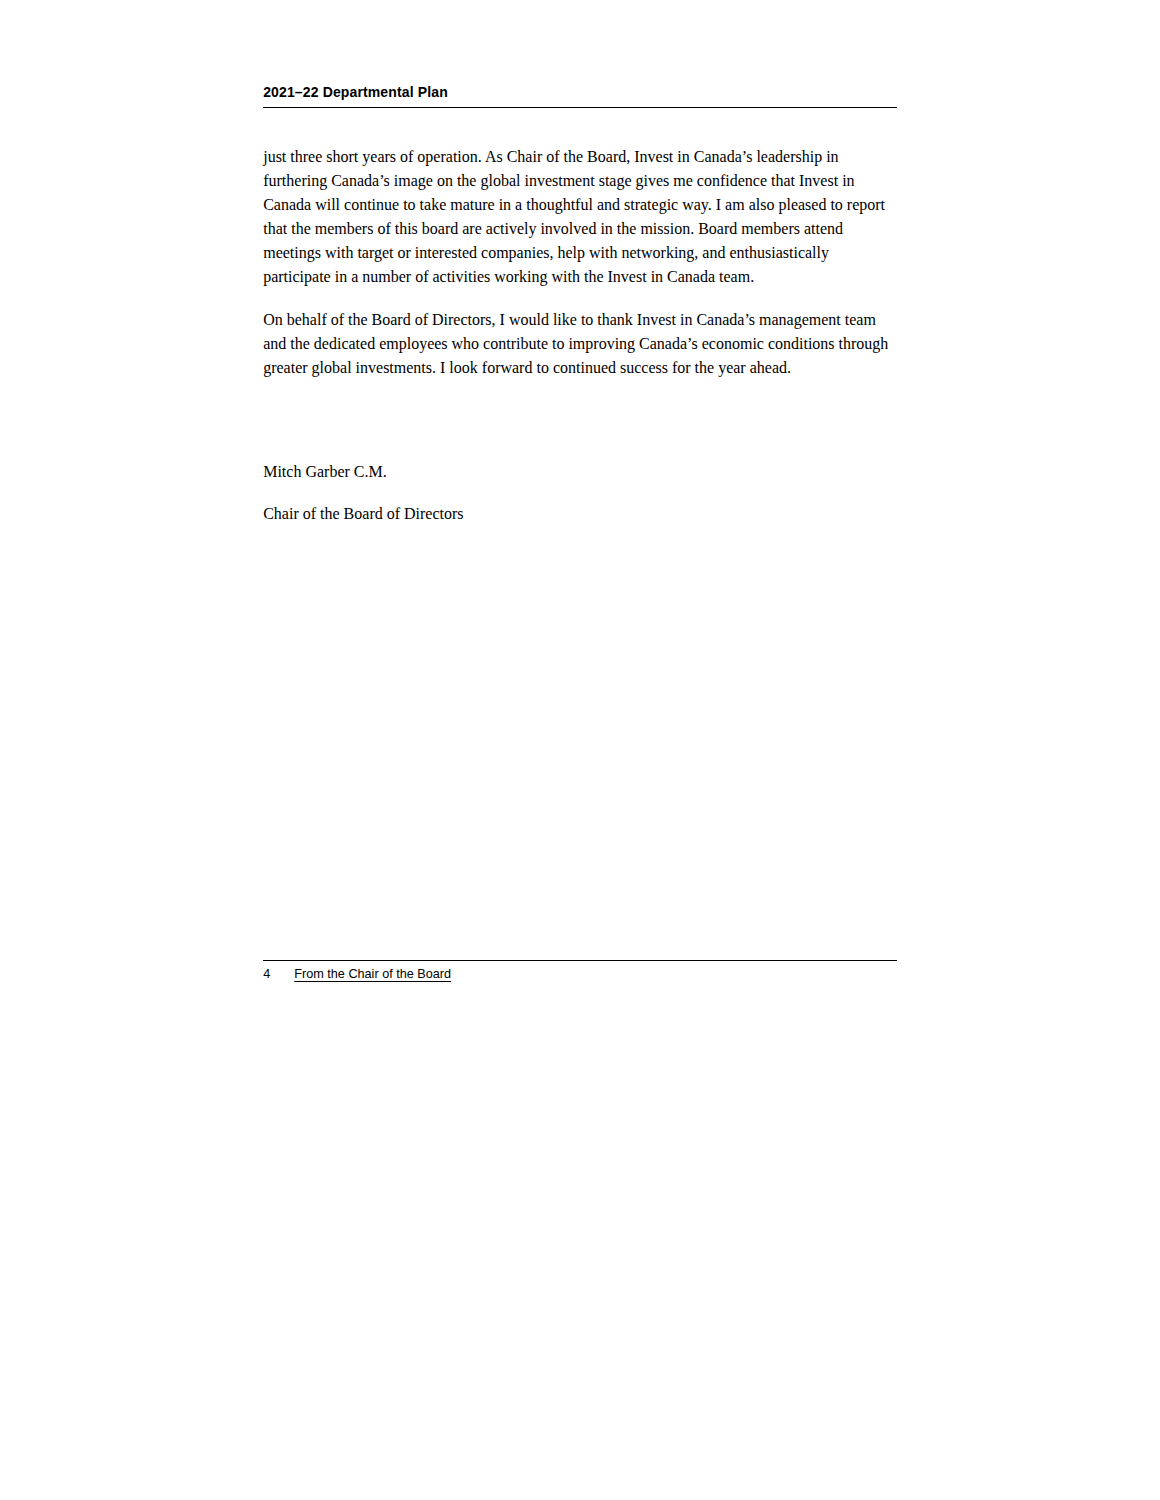2021–22 Departmental Plan
just three short years of operation. As Chair of the Board, Invest in Canada’s leadership in furthering Canada’s image on the global investment stage gives me confidence that Invest in Canada will continue to take mature in a thoughtful and strategic way. I am also pleased to report that the members of this board are actively involved in the mission. Board members attend meetings with target or interested companies, help with networking, and enthusiastically participate in a number of activities working with the Invest in Canada team.
On behalf of the Board of Directors, I would like to thank Invest in Canada’s management team and the dedicated employees who contribute to improving Canada’s economic conditions through greater global investments. I look forward to continued success for the year ahead.
Mitch Garber C.M.
Chair of the Board of Directors
4 From the Chair of the Board